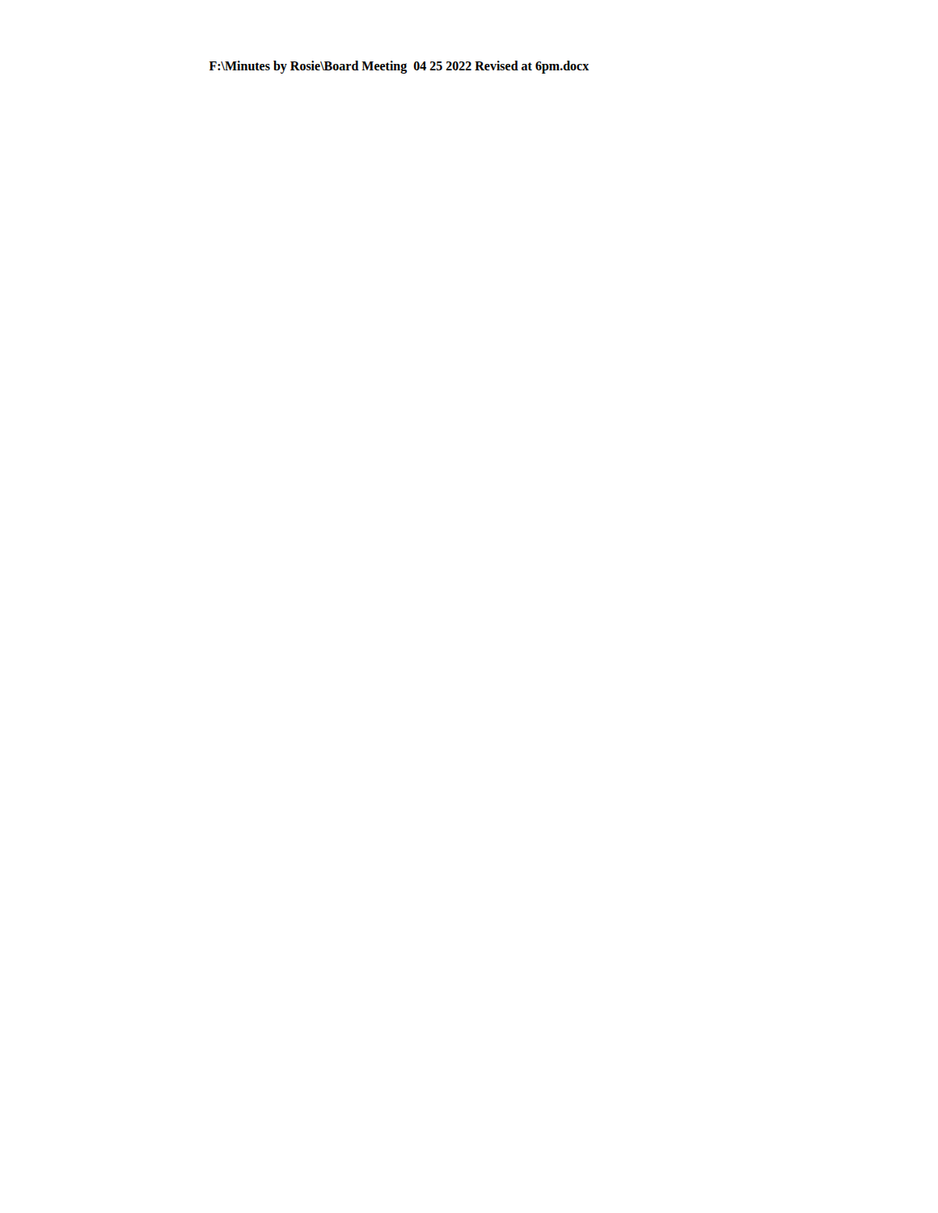F:\Minutes by Rosie\Board Meeting 04 25 2022 Revised at 6pm.docx